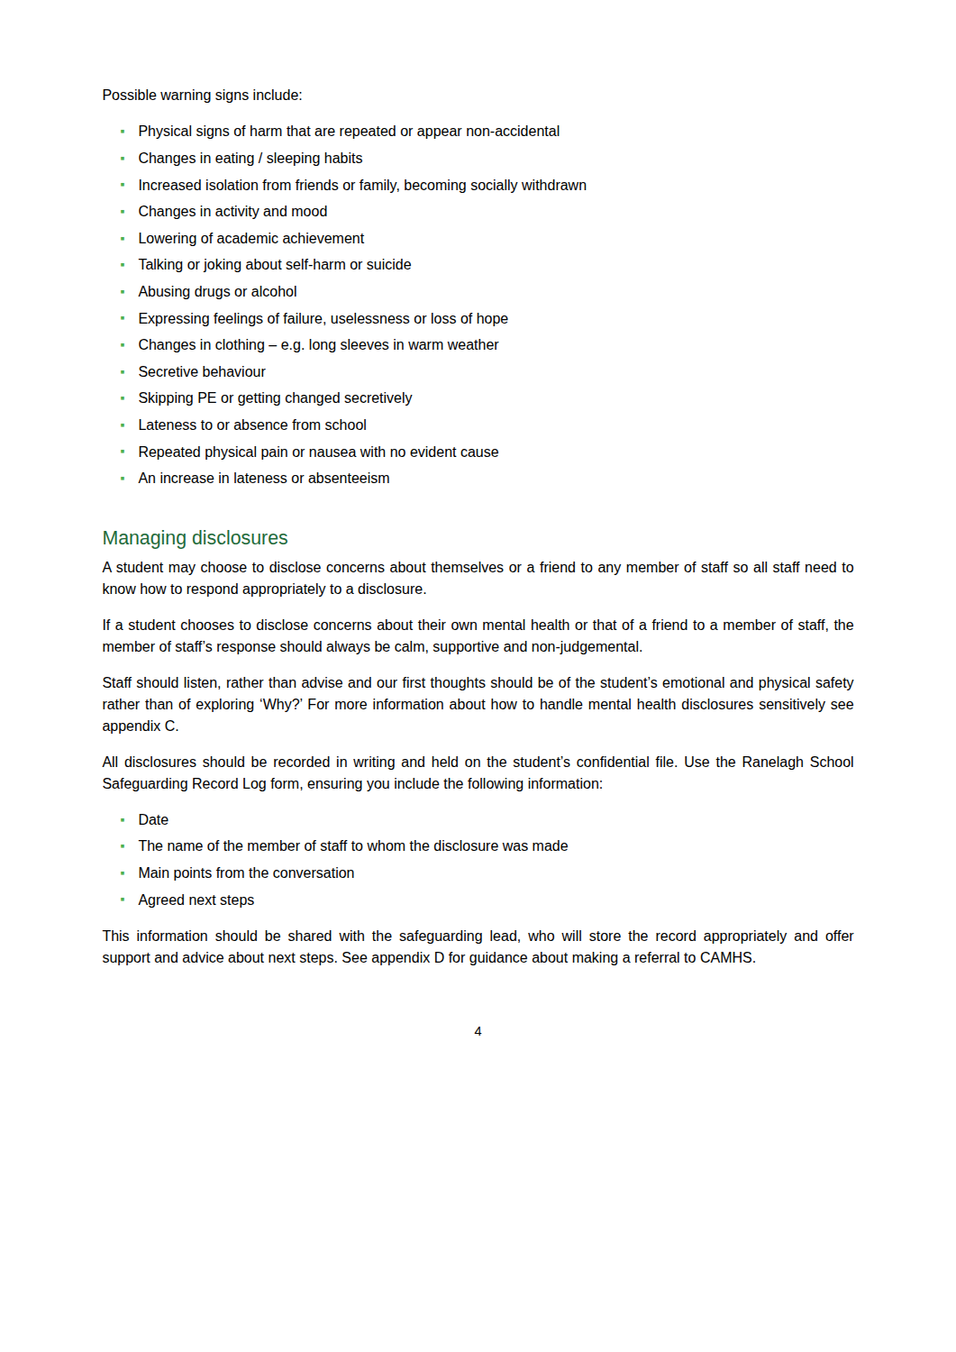Possible warning signs include:
Physical signs of harm that are repeated or appear non-accidental
Changes in eating / sleeping habits
Increased isolation from friends or family, becoming socially withdrawn
Changes in activity and mood
Lowering of academic achievement
Talking or joking about self-harm or suicide
Abusing drugs or alcohol
Expressing feelings of failure, uselessness or loss of hope
Changes in clothing – e.g. long sleeves in warm weather
Secretive behaviour
Skipping PE or getting changed secretively
Lateness to or absence from school
Repeated physical pain or nausea with no evident cause
An increase in lateness or absenteeism
Managing disclosures
A student may choose to disclose concerns about themselves or a friend to any member of staff so all staff need to know how to respond appropriately to a disclosure.
If a student chooses to disclose concerns about their own mental health or that of a friend to a member of staff, the member of staff’s response should always be calm, supportive and non-judgemental.
Staff should listen, rather than advise and our first thoughts should be of the student’s emotional and physical safety rather than of exploring ‘Why?’ For more information about how to handle mental health disclosures sensitively see appendix C.
All disclosures should be recorded in writing and held on the student’s confidential file. Use the Ranelagh School Safeguarding Record Log form, ensuring you include the following information:
Date
The name of the member of staff to whom the disclosure was made
Main points from the conversation
Agreed next steps
This information should be shared with the safeguarding lead, who will store the record appropriately and offer support and advice about next steps. See appendix D for guidance about making a referral to CAMHS.
4